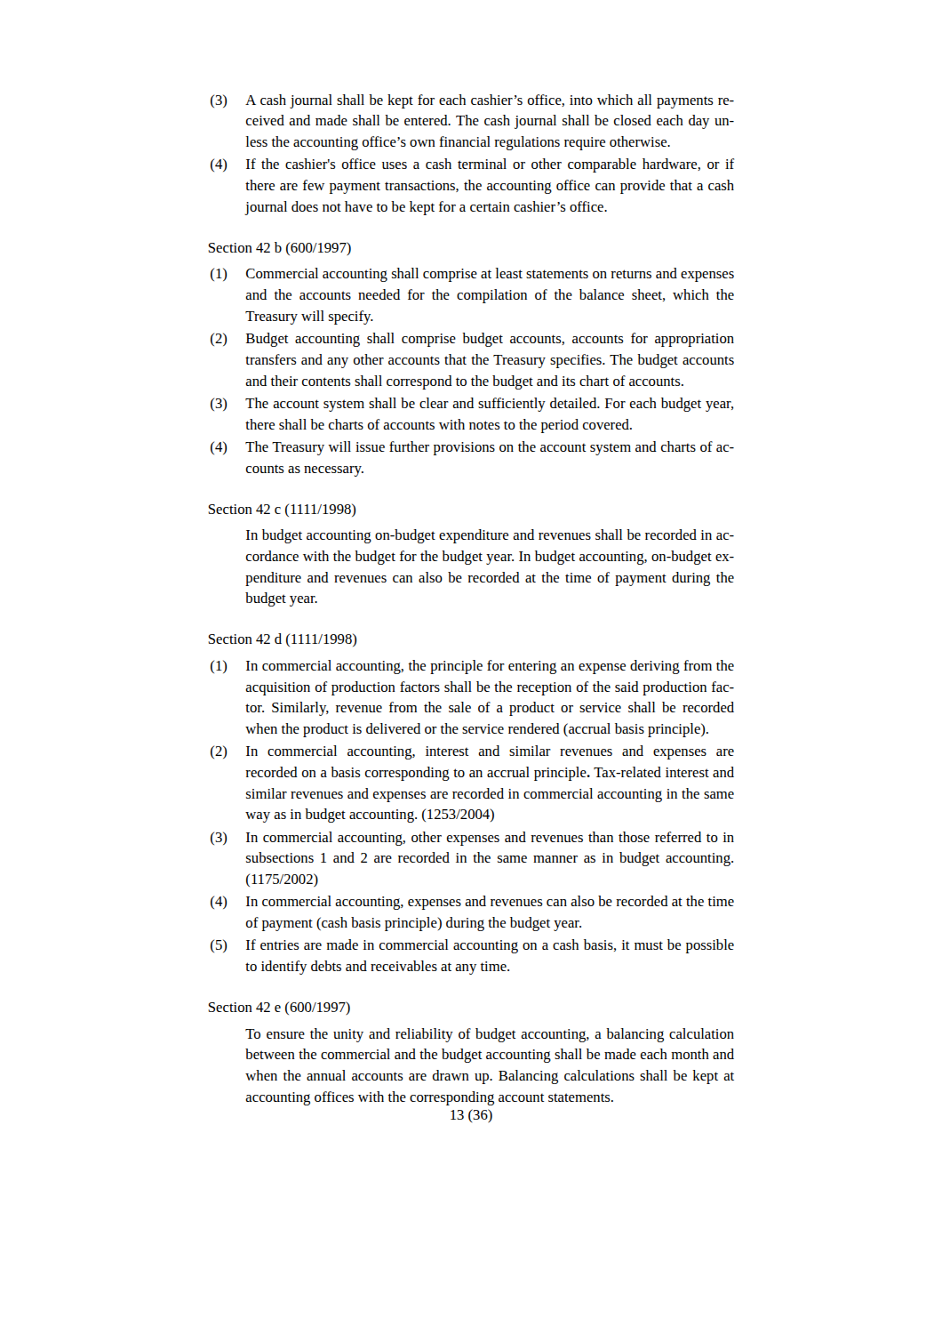(3)
A cash journal shall be kept for each cashier’s office, into which all payments received and made shall be entered. The cash journal shall be closed each day unless the accounting office’s own financial regulations require otherwise.
(4)
If the cashier's office uses a cash terminal or other comparable hardware, or if there are few payment transactions, the accounting office can provide that a cash journal does not have to be kept for a certain cashier’s office.
Section 42 b (600/1997)
(1)
Commercial accounting shall comprise at least statements on returns and expenses and the accounts needed for the compilation of the balance sheet, which the Treasury will specify.
(2)
Budget accounting shall comprise budget accounts, accounts for appropriation transfers and any other accounts that the Treasury specifies. The budget accounts and their contents shall correspond to the budget and its chart of accounts.
(3)
The account system shall be clear and sufficiently detailed. For each budget year, there shall be charts of accounts with notes to the period covered.
(4)
The Treasury will issue further provisions on the account system and charts of accounts as necessary.
Section 42 c (1111/1998)
In budget accounting on-budget expenditure and revenues shall be recorded in accordance with the budget for the budget year. In budget accounting, on-budget expenditure and revenues can also be recorded at the time of payment during the budget year.
Section 42 d (1111/1998)
(1)
In commercial accounting, the principle for entering an expense deriving from the acquisition of production factors shall be the reception of the said production factor. Similarly, revenue from the sale of a product or service shall be recorded when the product is delivered or the service rendered (accrual basis principle).
(2)
In commercial accounting, interest and similar revenues and expenses are recorded on a basis corresponding to an accrual principle. Tax-related interest and similar revenues and expenses are recorded in commercial accounting in the same way as in budget accounting. (1253/2004)
(3)
In commercial accounting, other expenses and revenues than those referred to in subsections 1 and 2 are recorded in the same manner as in budget accounting. (1175/2002)
(4)
In commercial accounting, expenses and revenues can also be recorded at the time of payment (cash basis principle) during the budget year.
(5)
If entries are made in commercial accounting on a cash basis, it must be possible to identify debts and receivables at any time.
Section 42 e (600/1997)
To ensure the unity and reliability of budget accounting, a balancing calculation between the commercial and the budget accounting shall be made each month and when the annual accounts are drawn up. Balancing calculations shall be kept at accounting offices with the corresponding account statements.
13 (36)